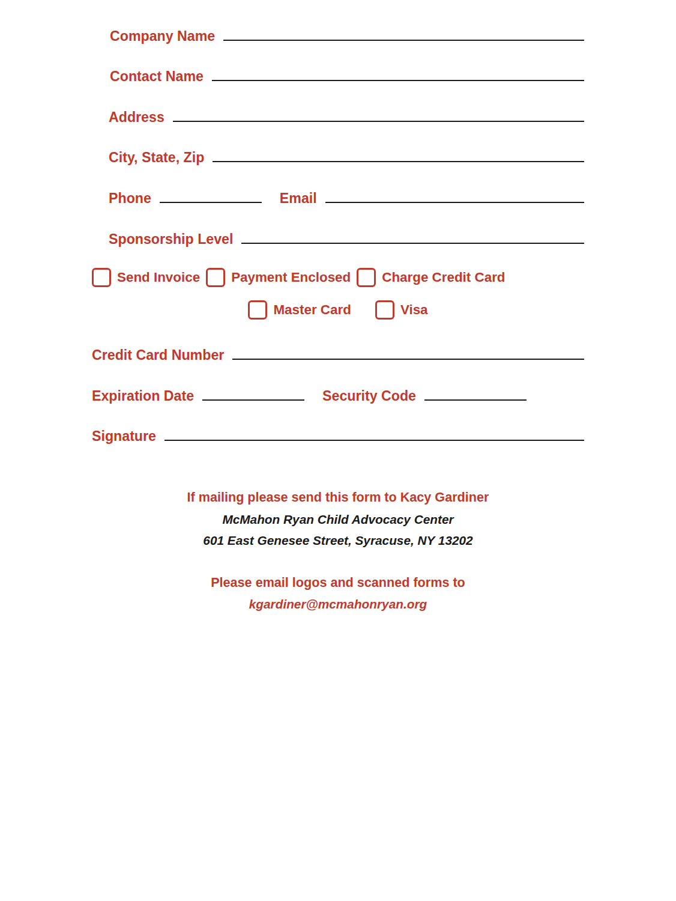Company Name
Contact Name
Address
City, State, Zip
Phone Email
Sponsorship Level
Send Invoice
Payment Enclosed
Charge Credit Card
Master Card
Visa
Credit Card Number
Expiration Date Security Code
Signature
If mailing please send this form to Kacy Gardiner
McMahon Ryan Child Advocacy Center
601 East Genesee Street, Syracuse, NY 13202
Please email logos and scanned forms to
kgardiner@mcmahonryan.org